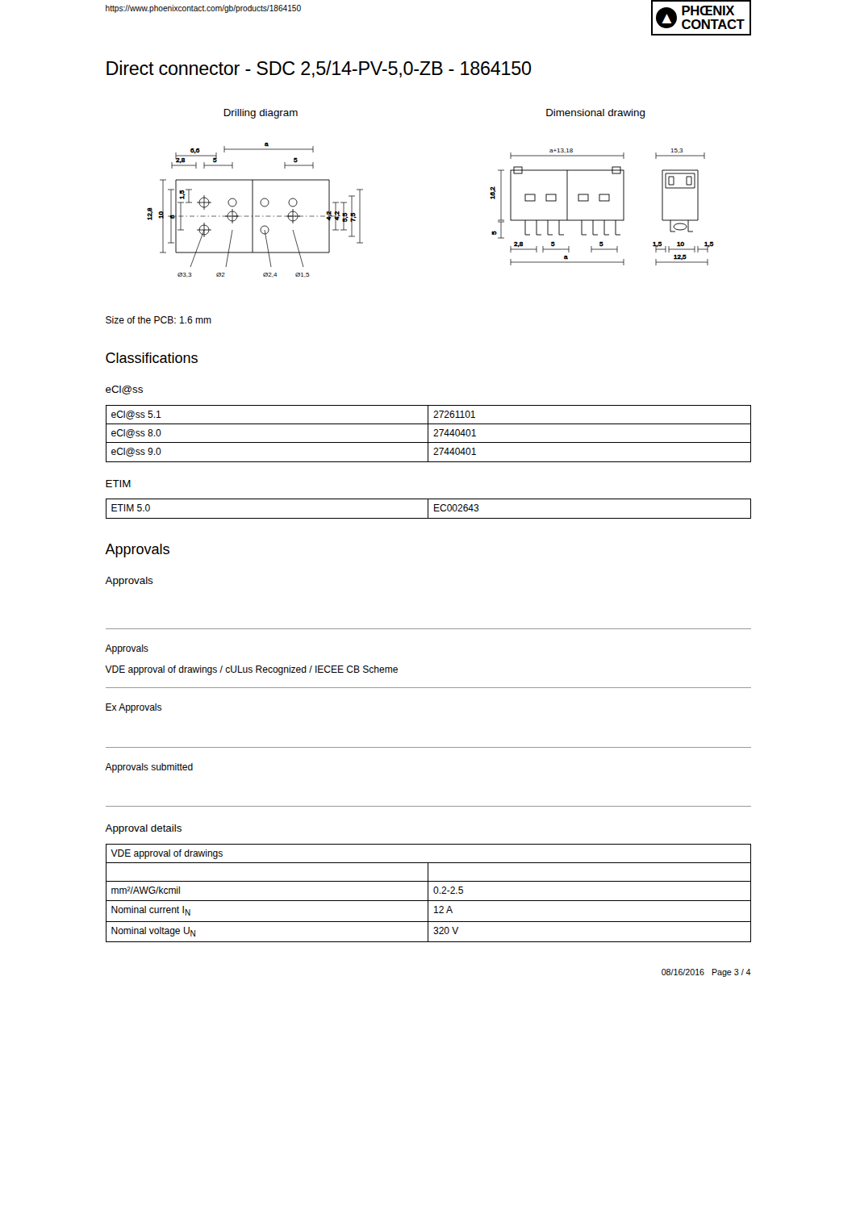https://www.phoenixcontact.com/gb/products/1864150
▲
PHŒNIX
CONTACT
Direct connector - SDC 2,5/14-PV-5,0-ZB - 1864150
Drilling diagram
6,6 a 2,8 5 5 12,8 10 6 1,5 4,2 4,2 5,5 7,5 Ø3,3 Ø2 Ø2,4 Ø1,5
Dimensional drawing
a+13,18 15,3 16,2 5 2,8 5 5 a 1,5 10 1,5 12,5
Size of the PCB: 1.6 mm
Classifications
eCl@ss
| eCl@ss 5.1 | 27261101 |
| eCl@ss 8.0 | 27440401 |
| eCl@ss 9.0 | 27440401 |
ETIM
| ETIM 5.0 | EC002643 |
Approvals
Approvals
Approvals
VDE approval of drawings / cULus Recognized / IECEE CB Scheme
Ex Approvals
Approvals submitted
Approval details
| VDE approval of drawings |
| mm²/AWG/kcmil | 0.2-2.5 |
| Nominal current I N | 12 A |
| Nominal voltage U N | 320 V |
08/16/2016 Page 3 / 4